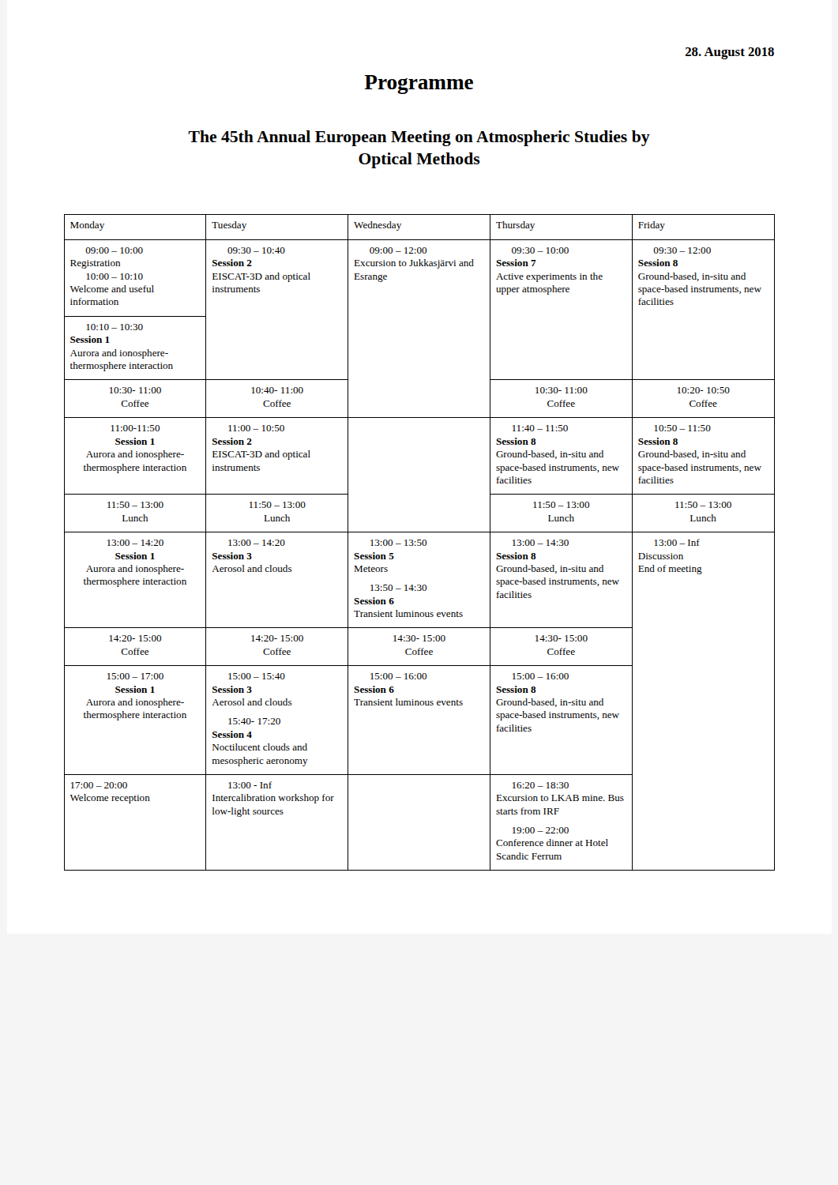28. August 2018
Programme
The 45th Annual European Meeting on Atmospheric Studies by
Optical Methods
| Monday | Tuesday | Wednesday | Thursday | Friday |
| --- | --- | --- | --- | --- |
| 09:00 – 10:00 Registration 10:00 – 10:10 Welcome and useful information | 09:30 – 10:40 Session 2 EISCAT-3D and optical instruments | 09:00 – 12:00 Excursion to Jukkasjärvi and Esrange | 09:30 – 10:00 Session 7 Active experiments in the upper atmosphere | 09:30 – 12:00 Session 8 Ground-based, in-situ and space-based instruments, new facilities |
| 10:10 – 10:30 Session 1 Aurora and ionosphere-thermosphere interaction |
| 10:30- 11:00 Coffee | 10:40- 11:00 Coffee | 10:30- 11:00 Coffee | 10:20- 10:50 Coffee |
| 11:00-11:50 Session 1 Aurora and ionosphere-thermosphere interaction | 11:00 – 10:50 Session 2 EISCAT-3D and optical instruments | | 11:40 – 11:50 Session 8 Ground-based, in-situ and space-based instruments, new facilities | 10:50 – 11:50 Session 8 Ground-based, in-situ and space-based instruments, new facilities |
| 11:50 – 13:00 Lunch | 11:50 – 13:00 Lunch | 11:50 – 13:00 Lunch | 11:50 – 13:00 Lunch |
| 13:00 – 14:20 Session 1 Aurora and ionosphere-thermosphere interaction | 13:00 – 14:20 Session 3 Aerosol and clouds | 13:00 – 13:50 Session 5 Meteors 13:50 – 14:30 Session 6 Transient luminous events | 13:00 – 14:30 Session 8 Ground-based, in-situ and space-based instruments, new facilities | 13:00 – Inf Discussion End of meeting |
| 14:20- 15:00 Coffee | 14:20- 15:00 Coffee | 14:30- 15:00 Coffee | 14:30- 15:00 Coffee |
| 15:00 – 17:00 Session 1 Aurora and ionosphere-thermosphere interaction | 15:00 – 15:40 Session 3 Aerosol and clouds 15:40- 17:20 Session 4 Noctilucent clouds and mesospheric aeronomy | 15:00 – 16:00 Session 6 Transient luminous events | 15:00 – 16:00 Session 8 Ground-based, in-situ and space-based instruments, new facilities |
| 17:00 – 20:00 Welcome reception | 13:00 - Inf Intercalibration workshop for low-light sources | | 16:20 – 18:30 Excursion to LKAB mine. Bus starts from IRF 19:00 – 22:00 Conference dinner at Hotel Scandic Ferrum |